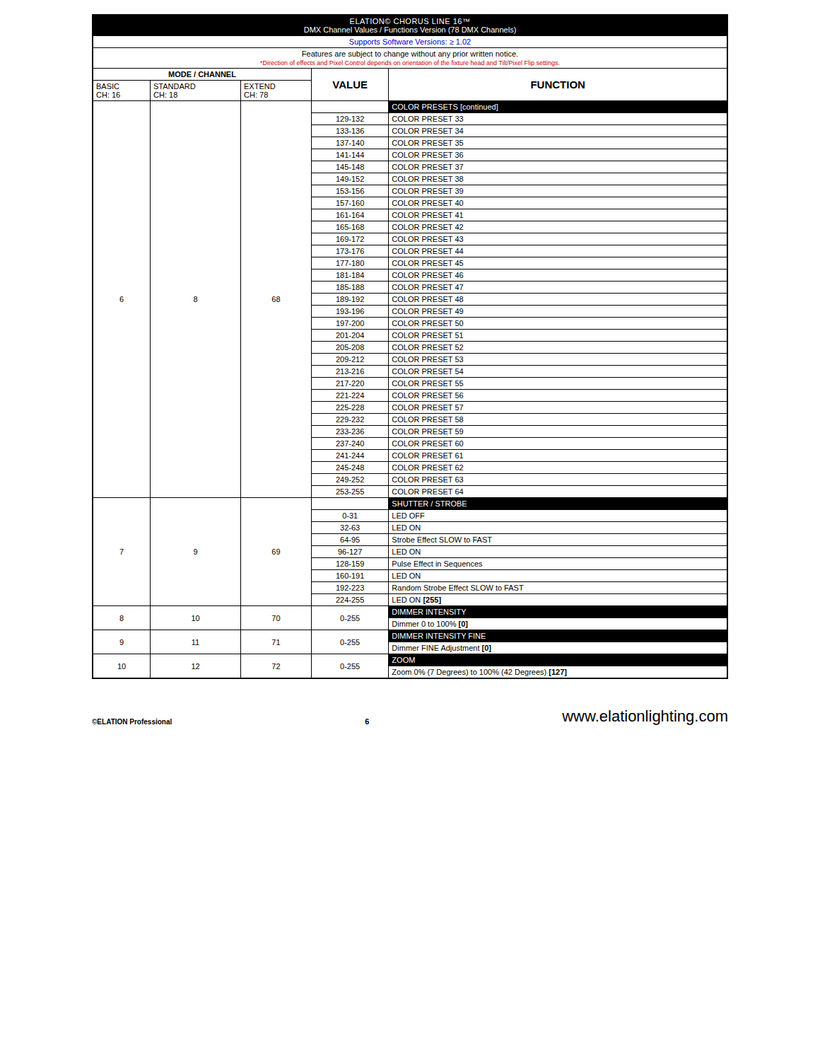| ELATION© CHORUS LINE 16™ DMX Channel Values / Functions Version (78 DMX Channels) |
| Supports Software Versions: ≥ 1.02 |
| Features are subject to change without any prior written notice. *Direction of effects and Pixel Control depends on orientation of the fixture head and Tilt/Pixel Flip settings. |
| MODE / CHANNEL | VALUE | FUNCTION |
| BASIC CH: 16 | STANDARD CH: 18 | EXTEND CH: 78 |
| 6 | 8 | 68 | | COLOR PRESETS [continued] |
| 129-132 | COLOR PRESET 33 |
| 133-136 | COLOR PRESET 34 |
| 137-140 | COLOR PRESET 35 |
| 141-144 | COLOR PRESET 36 |
| 145-148 | COLOR PRESET 37 |
| 149-152 | COLOR PRESET 38 |
| 153-156 | COLOR PRESET 39 |
| 157-160 | COLOR PRESET 40 |
| 161-164 | COLOR PRESET 41 |
| 165-168 | COLOR PRESET 42 |
| 169-172 | COLOR PRESET 43 |
| 173-176 | COLOR PRESET 44 |
| 177-180 | COLOR PRESET 45 |
| 181-184 | COLOR PRESET 46 |
| 185-188 | COLOR PRESET 47 |
| 189-192 | COLOR PRESET 48 |
| 193-196 | COLOR PRESET 49 |
| 197-200 | COLOR PRESET 50 |
| 201-204 | COLOR PRESET 51 |
| 205-208 | COLOR PRESET 52 |
| 209-212 | COLOR PRESET 53 |
| 213-216 | COLOR PRESET 54 |
| 217-220 | COLOR PRESET 55 |
| 221-224 | COLOR PRESET 56 |
| 225-228 | COLOR PRESET 57 |
| 229-232 | COLOR PRESET 58 |
| 233-236 | COLOR PRESET 59 |
| 237-240 | COLOR PRESET 60 |
| 241-244 | COLOR PRESET 61 |
| 245-248 | COLOR PRESET 62 |
| 249-252 | COLOR PRESET 63 |
| 253-255 | COLOR PRESET 64 |
| 7 | 9 | 69 | | SHUTTER / STROBE |
| 0-31 | LED OFF |
| 32-63 | LED ON |
| 64-95 | Strobe Effect SLOW to FAST |
| 96-127 | LED ON |
| 128-159 | Pulse Effect in Sequences |
| 160-191 | LED ON |
| 192-223 | Random Strobe Effect SLOW to FAST |
| 224-255 | LED ON [255] |
| 8 | 10 | 70 | 0-255 | DIMMER INTENSITY |
| Dimmer 0 to 100% [0] |
| 9 | 11 | 71 | 0-255 | DIMMER INTENSITY FINE |
| Dimmer FINE Adjustment [0] |
| 10 | 12 | 72 | 0-255 | ZOOM |
| Zoom 0% (7 Degrees) to 100% (42 Degrees) [127] |
©ELATION Professional
6
www.elationlighting.com